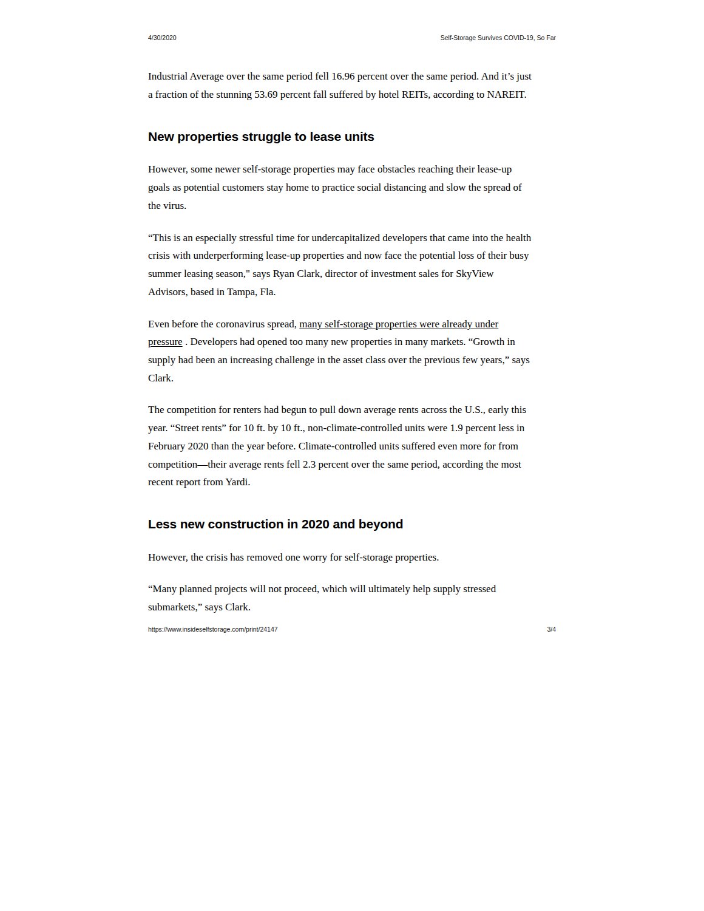4/30/2020 Self-Storage Survives COVID-19, So Far
Industrial Average over the same period fell 16.96 percent over the same period. And it’s just a fraction of the stunning 53.69 percent fall suffered by hotel REITs, according to NAREIT.
New properties struggle to lease units
However, some newer self-storage properties may face obstacles reaching their lease-up goals as potential customers stay home to practice social distancing and slow the spread of the virus.
“This is an especially stressful time for undercapitalized developers that came into the health crisis with underperforming lease-up properties and now face the potential loss of their busy summer leasing season," says Ryan Clark, director of investment sales for SkyView Advisors, based in Tampa, Fla.
Even before the coronavirus spread, many self-storage properties were already under pressure . Developers had opened too many new properties in many markets. “Growth in supply had been an increasing challenge in the asset class over the previous few years,” says Clark.
The competition for renters had begun to pull down average rents across the U.S., early this year. “Street rents” for 10 ft. by 10 ft., non-climate-controlled units were 1.9 percent less in February 2020 than the year before. Climate-controlled units suffered even more for from competition—their average rents fell 2.3 percent over the same period, according the most recent report from Yardi.
Less new construction in 2020 and beyond
However, the crisis has removed one worry for self-storage properties.
“Many planned projects will not proceed, which will ultimately help supply stressed submarkets,” says Clark.
https://www.insideselfstorage.com/print/24147 3/4